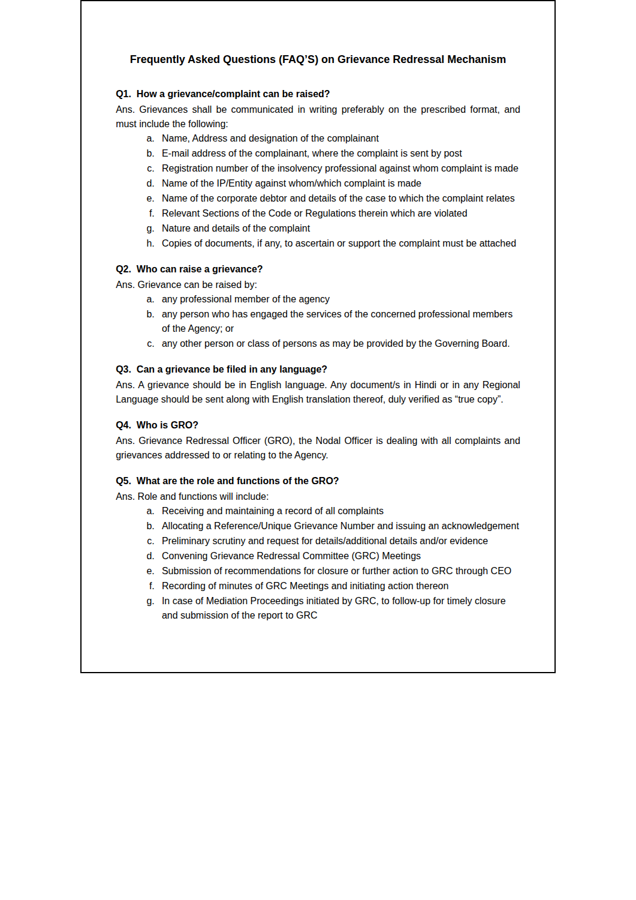Frequently Asked Questions (FAQ’S) on Grievance Redressal Mechanism
Q1. How a grievance/complaint can be raised?
Ans. Grievances shall be communicated in writing preferably on the prescribed format, and must include the following:
Name, Address and designation of the complainant
E-mail address of the complainant, where the complaint is sent by post
Registration number of the insolvency professional against whom complaint is made
Name of the IP/Entity against whom/which complaint is made
Name of the corporate debtor and details of the case to which the complaint relates
Relevant Sections of the Code or Regulations therein which are violated
Nature and details of the complaint
Copies of documents, if any, to ascertain or support the complaint must be attached
Q2. Who can raise a grievance?
Ans. Grievance can be raised by:
any professional member of the agency
any person who has engaged the services of the concerned professional members of the Agency; or
any other person or class of persons as may be provided by the Governing Board.
Q3. Can a grievance be filed in any language?
Ans. A grievance should be in English language. Any document/s in Hindi or in any Regional Language should be sent along with English translation thereof, duly verified as “true copy”.
Q4. Who is GRO?
Ans. Grievance Redressal Officer (GRO), the Nodal Officer is dealing with all complaints and grievances addressed to or relating to the Agency.
Q5. What are the role and functions of the GRO?
Ans. Role and functions will include:
Receiving and maintaining a record of all complaints
Allocating a Reference/Unique Grievance Number and issuing an acknowledgement
Preliminary scrutiny and request for details/additional details and/or evidence
Convening Grievance Redressal Committee (GRC) Meetings
Submission of recommendations for closure or further action to GRC through CEO
Recording of minutes of GRC Meetings and initiating action thereon
In case of Mediation Proceedings initiated by GRC, to follow-up for timely closure and submission of the report to GRC